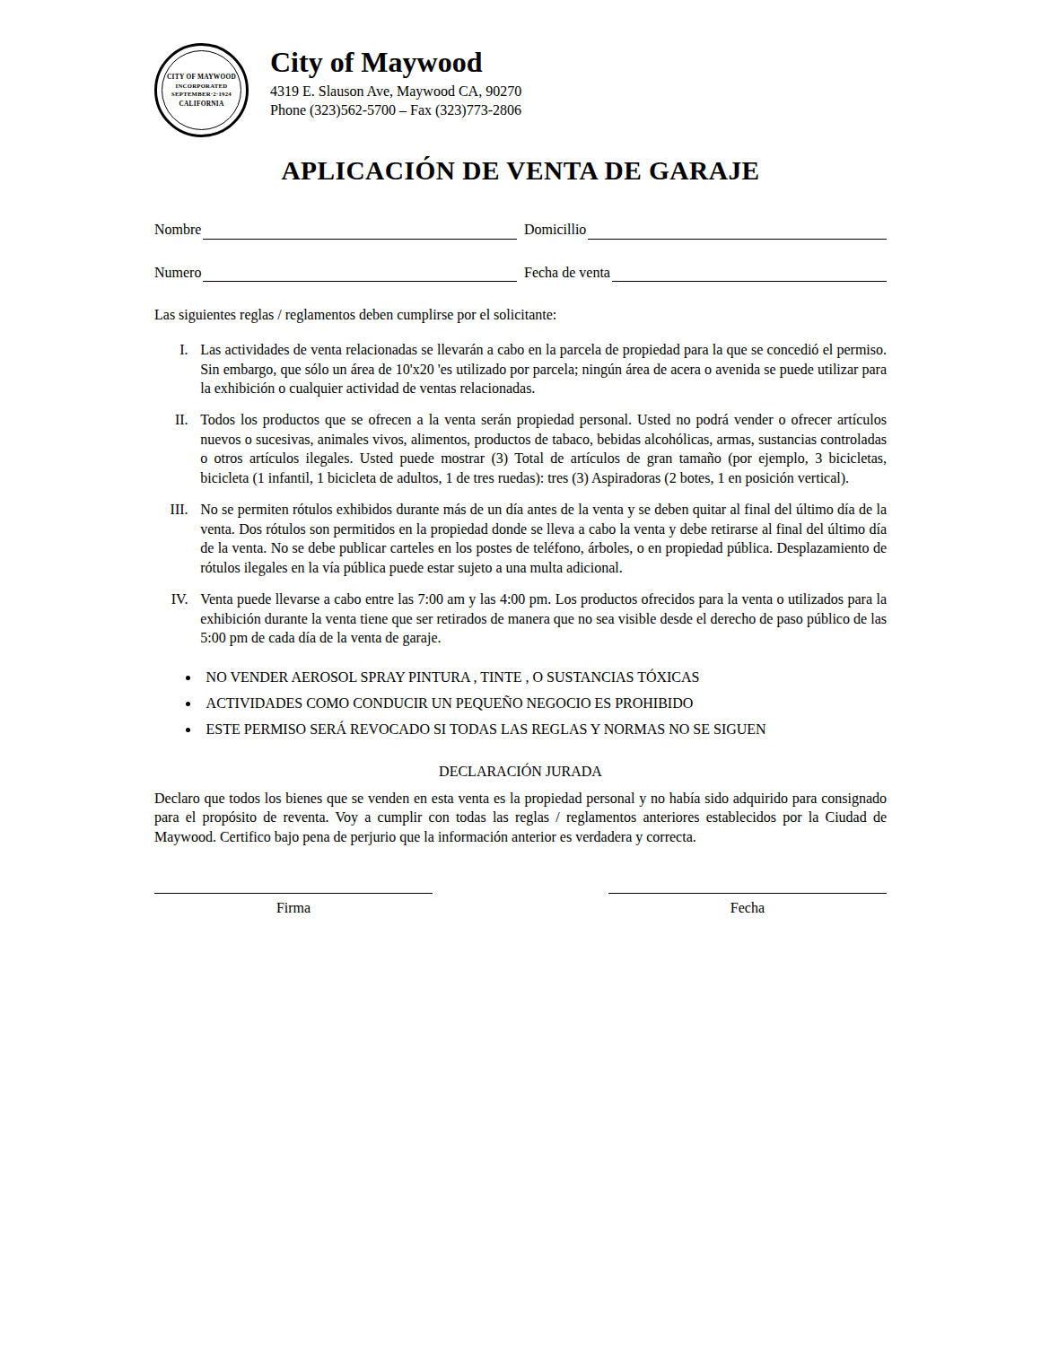CITY OF MAYWOOD INCORPORATED
SEPTEMBER·2·1924 CALIFORNIA
City of Maywood
4319 E. Slauson Ave, Maywood CA, 90270
Phone (323)562-5700 – Fax (323)773-2806
APLICACIÓN DE VENTA DE GARAJE
Nombre
Domicillio
Numero
Fecha de venta
Las siguientes reglas / reglamentos deben cumplirse por el solicitante:
Las actividades de venta relacionadas se llevarán a cabo en la parcela de propiedad para la que se concedió el permiso. Sin embargo, que sólo un área de 10'x20 'es utilizado por parcela; ningún área de acera o avenida se puede utilizar para la exhibición o cualquier actividad de ventas relacionadas.
Todos los productos que se ofrecen a la venta serán propiedad personal. Usted no podrá vender o ofrecer artículos nuevos o sucesivas, animales vivos, alimentos, productos de tabaco, bebidas alcohólicas, armas, sustancias controladas o otros artículos ilegales. Usted puede mostrar (3) Total de artículos de gran tamaño (por ejemplo, 3 bicicletas, bicicleta (1 infantil, 1 bicicleta de adultos, 1 de tres ruedas): tres (3) Aspiradoras (2 botes, 1 en posición vertical).
No se permiten rótulos exhibidos durante más de un día antes de la venta y se deben quitar al final del último día de la venta. Dos rótulos son permitidos en la propiedad donde se lleva a cabo la venta y debe retirarse al final del último día de la venta. No se debe publicar carteles en los postes de teléfono, árboles, o en propiedad pública. Desplazamiento de rótulos ilegales en la vía pública puede estar sujeto a una multa adicional.
Venta puede llevarse a cabo entre las 7:00 am y las 4:00 pm. Los productos ofrecidos para la venta o utilizados para la exhibición durante la venta tiene que ser retirados de manera que no sea visible desde el derecho de paso público de las 5:00 pm de cada día de la venta de garaje.
NO VENDER AEROSOL SPRAY PINTURA , TINTE , O SUSTANCIAS TÓXICAS
ACTIVIDADES COMO CONDUCIR UN PEQUEÑO NEGOCIO ES PROHIBIDO
ESTE PERMISO SERÁ REVOCADO SI TODAS LAS REGLAS Y NORMAS NO SE SIGUEN
DECLARACIÓN JURADA
Declaro que todos los bienes que se venden en esta venta es la propiedad personal y no había sido adquirido para consignado para el propósito de reventa. Voy a cumplir con todas las reglas / reglamentos anteriores establecidos por la Ciudad de Maywood. Certifico bajo pena de perjurio que la información anterior es verdadera y correcta.
Firma
Fecha